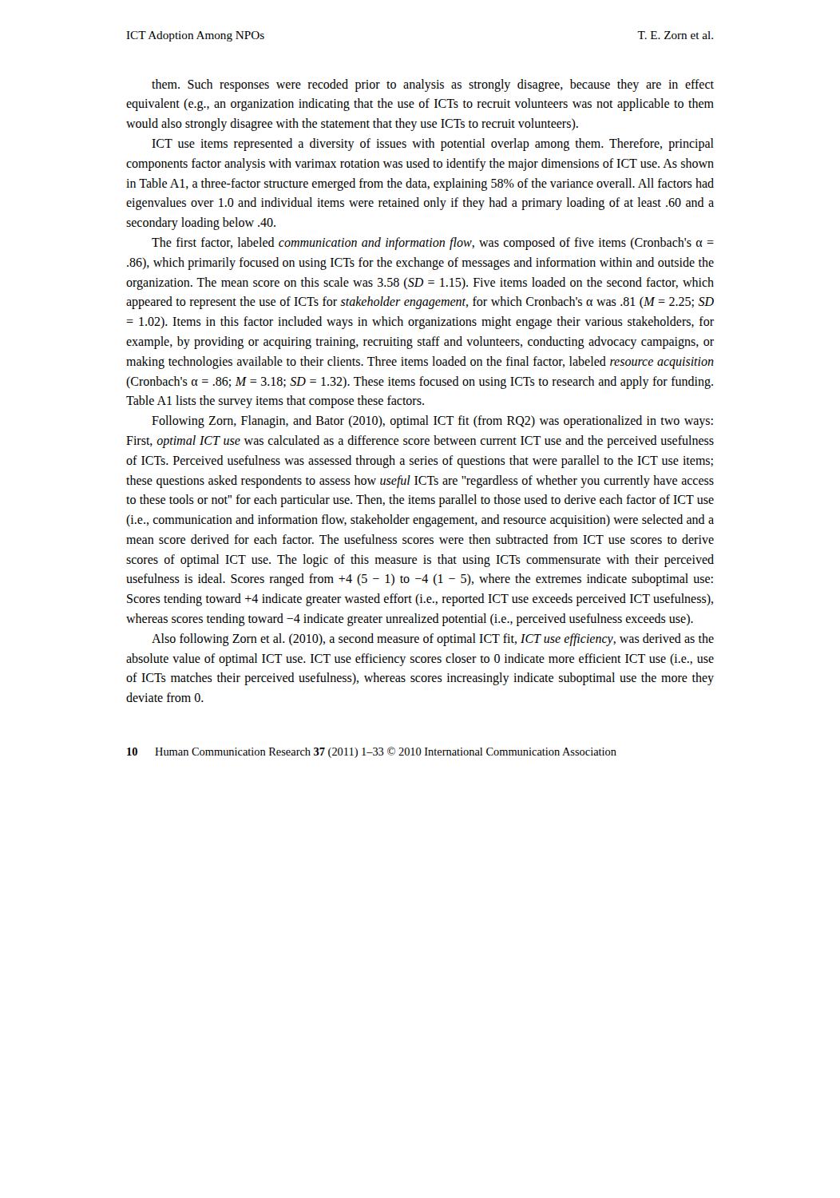ICT Adoption Among NPOs T. E. Zorn et al.
them. Such responses were recoded prior to analysis as strongly disagree, because they are in effect equivalent (e.g., an organization indicating that the use of ICTs to recruit volunteers was not applicable to them would also strongly disagree with the statement that they use ICTs to recruit volunteers).
ICT use items represented a diversity of issues with potential overlap among them. Therefore, principal components factor analysis with varimax rotation was used to identify the major dimensions of ICT use. As shown in Table A1, a three-factor structure emerged from the data, explaining 58% of the variance overall. All factors had eigenvalues over 1.0 and individual items were retained only if they had a primary loading of at least .60 and a secondary loading below .40.
The first factor, labeled communication and information flow, was composed of five items (Cronbach's α = .86), which primarily focused on using ICTs for the exchange of messages and information within and outside the organization. The mean score on this scale was 3.58 (SD = 1.15). Five items loaded on the second factor, which appeared to represent the use of ICTs for stakeholder engagement, for which Cronbach's α was .81 (M = 2.25; SD = 1.02). Items in this factor included ways in which organizations might engage their various stakeholders, for example, by providing or acquiring training, recruiting staff and volunteers, conducting advocacy campaigns, or making technologies available to their clients. Three items loaded on the final factor, labeled resource acquisition (Cronbach's α = .86; M = 3.18; SD = 1.32). These items focused on using ICTs to research and apply for funding. Table A1 lists the survey items that compose these factors.
Following Zorn, Flanagin, and Bator (2010), optimal ICT fit (from RQ2) was operationalized in two ways: First, optimal ICT use was calculated as a difference score between current ICT use and the perceived usefulness of ICTs. Perceived usefulness was assessed through a series of questions that were parallel to the ICT use items; these questions asked respondents to assess how useful ICTs are ''regardless of whether you currently have access to these tools or not'' for each particular use. Then, the items parallel to those used to derive each factor of ICT use (i.e., communication and information flow, stakeholder engagement, and resource acquisition) were selected and a mean score derived for each factor. The usefulness scores were then subtracted from ICT use scores to derive scores of optimal ICT use. The logic of this measure is that using ICTs commensurate with their perceived usefulness is ideal. Scores ranged from +4 (5 − 1) to −4 (1 − 5), where the extremes indicate suboptimal use: Scores tending toward +4 indicate greater wasted effort (i.e., reported ICT use exceeds perceived ICT usefulness), whereas scores tending toward −4 indicate greater unrealized potential (i.e., perceived usefulness exceeds use).
Also following Zorn et al. (2010), a second measure of optimal ICT fit, ICT use efficiency, was derived as the absolute value of optimal ICT use. ICT use efficiency scores closer to 0 indicate more efficient ICT use (i.e., use of ICTs matches their perceived usefulness), whereas scores increasingly indicate suboptimal use the more they deviate from 0.
10 Human Communication Research 37 (2011) 1–33 © 2010 International Communication Association